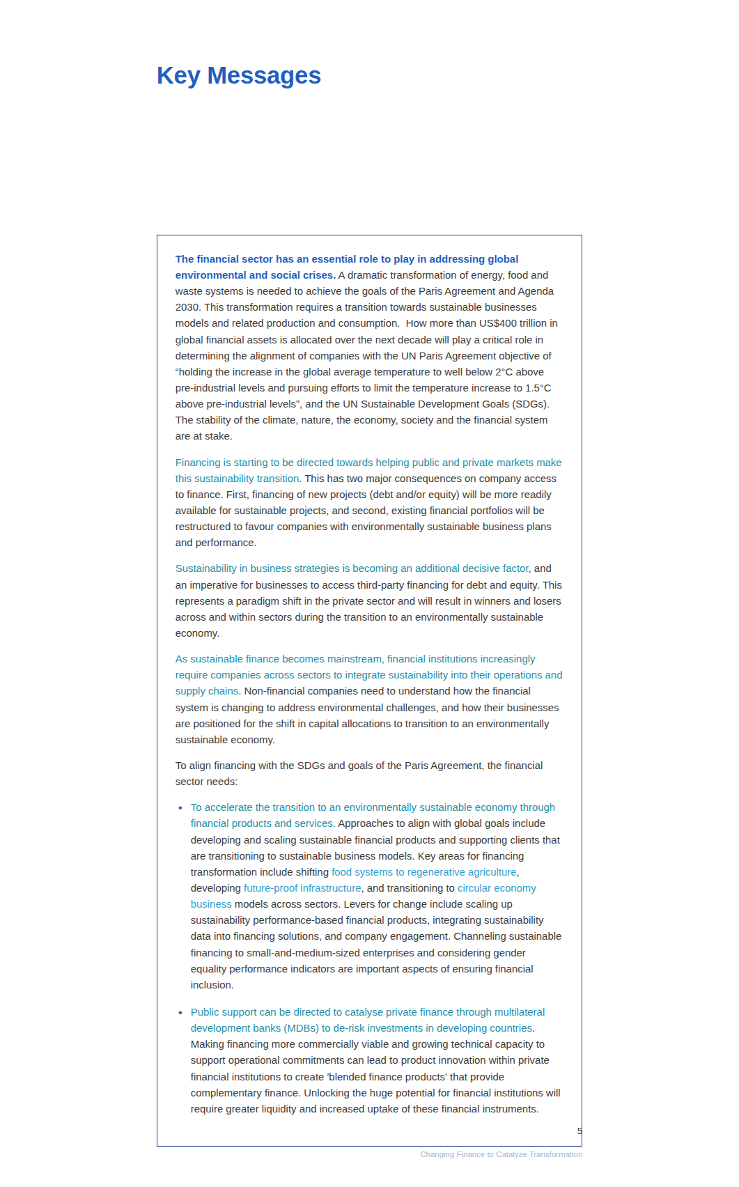Key Messages
The financial sector has an essential role to play in addressing global environmental and social crises. A dramatic transformation of energy, food and waste systems is needed to achieve the goals of the Paris Agreement and Agenda 2030. This transformation requires a transition towards sustainable businesses models and related production and consumption. How more than US$400 trillion in global financial assets is allocated over the next decade will play a critical role in determining the alignment of companies with the UN Paris Agreement objective of “holding the increase in the global average temperature to well below 2°C above pre-industrial levels and pursuing efforts to limit the temperature increase to 1.5°C above pre-industrial levels”, and the UN Sustainable Development Goals (SDGs). The stability of the climate, nature, the economy, society and the financial system are at stake.
Financing is starting to be directed towards helping public and private markets make this sustainability transition. This has two major consequences on company access to finance. First, financing of new projects (debt and/or equity) will be more readily available for sustainable projects, and second, existing financial portfolios will be restructured to favour companies with environmentally sustainable business plans and performance.
Sustainability in business strategies is becoming an additional decisive factor, and an imperative for businesses to access third-party financing for debt and equity. This represents a paradigm shift in the private sector and will result in winners and losers across and within sectors during the transition to an environmentally sustainable economy.
As sustainable finance becomes mainstream, financial institutions increasingly require companies across sectors to integrate sustainability into their operations and supply chains. Non-financial companies need to understand how the financial system is changing to address environmental challenges, and how their businesses are positioned for the shift in capital allocations to transition to an environmentally sustainable economy.
To align financing with the SDGs and goals of the Paris Agreement, the financial sector needs:
To accelerate the transition to an environmentally sustainable economy through financial products and services. Approaches to align with global goals include developing and scaling sustainable financial products and supporting clients that are transitioning to sustainable business models. Key areas for financing transformation include shifting food systems to regenerative agriculture, developing future-proof infrastructure, and transitioning to circular economy business models across sectors. Levers for change include scaling up sustainability performance-based financial products, integrating sustainability data into financing solutions, and company engagement. Channeling sustainable financing to small-and-medium-sized enterprises and considering gender equality performance indicators are important aspects of ensuring financial inclusion.
Public support can be directed to catalyse private finance through multilateral development banks (MDBs) to de-risk investments in developing countries. Making financing more commercially viable and growing technical capacity to support operational commitments can lead to product innovation within private financial institutions to create 'blended finance products' that provide complementary finance. Unlocking the huge potential for financial institutions will require greater liquidity and increased uptake of these financial instruments.
5
Changing Finance to Catalyze Transformation